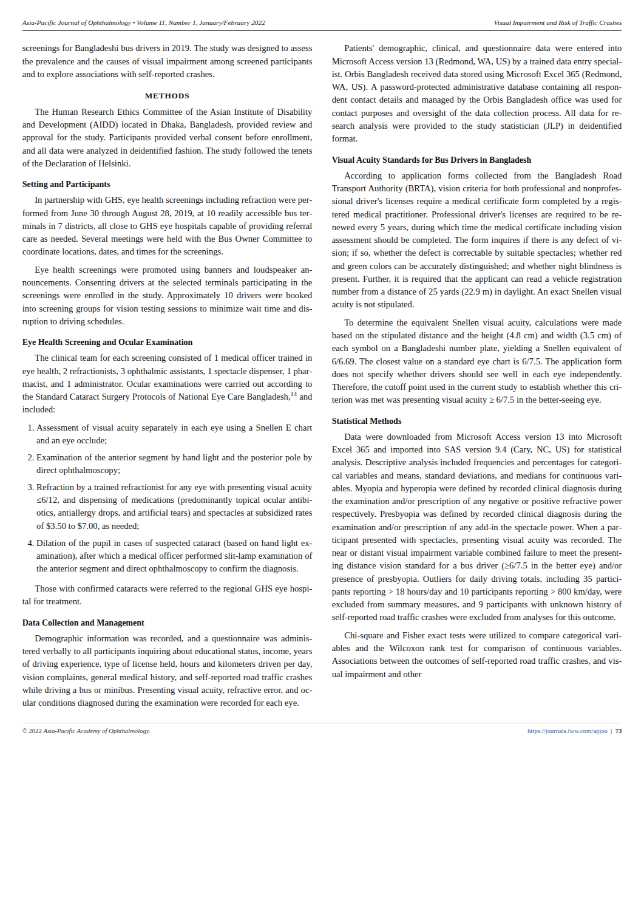Asia-Pacific Journal of Ophthalmology • Volume 11, Number 1, January/February 2022
Visual Impairment and Risk of Traffic Crashes
screenings for Bangladeshi bus drivers in 2019. The study was designed to assess the prevalence and the causes of visual impairment among screened participants and to explore associations with self-reported crashes.
Methods
The Human Research Ethics Committee of the Asian Institute of Disability and Development (AIDD) located in Dhaka, Bangladesh, provided review and approval for the study. Participants provided verbal consent before enrollment, and all data were analyzed in deidentified fashion. The study followed the tenets of the Declaration of Helsinki.
Setting and Participants
In partnership with GHS, eye health screenings including refraction were performed from June 30 through August 28, 2019, at 10 readily accessible bus terminals in 7 districts, all close to GHS eye hospitals capable of providing referral care as needed. Several meetings were held with the Bus Owner Committee to coordinate locations, dates, and times for the screenings.
Eye health screenings were promoted using banners and loudspeaker announcements. Consenting drivers at the selected terminals participating in the screenings were enrolled in the study. Approximately 10 drivers were booked into screening groups for vision testing sessions to minimize wait time and disruption to driving schedules.
Eye Health Screening and Ocular Examination
The clinical team for each screening consisted of 1 medical officer trained in eye health, 2 refractionists, 3 ophthalmic assistants, 1 spectacle dispenser, 1 pharmacist, and 1 administrator. Ocular examinations were carried out according to the Standard Cataract Surgery Protocols of National Eye Care Bangladesh,14 and included:
Assessment of visual acuity separately in each eye using a Snellen E chart and an eye occlude;
Examination of the anterior segment by hand light and the posterior pole by direct ophthalmoscopy;
Refraction by a trained refractionist for any eye with presenting visual acuity ≤6/12, and dispensing of medications (predominantly topical ocular antibiotics, antiallergy drops, and artificial tears) and spectacles at subsidized rates of $3.50 to $7.00, as needed;
Dilation of the pupil in cases of suspected cataract (based on hand light examination), after which a medical officer performed slit-lamp examination of the anterior segment and direct ophthalmoscopy to confirm the diagnosis.
Those with confirmed cataracts were referred to the regional GHS eye hospital for treatment.
Data Collection and Management
Demographic information was recorded, and a questionnaire was administered verbally to all participants inquiring about educational status, income, years of driving experience, type of license held, hours and kilometers driven per day, vision complaints, general medical history, and self-reported road traffic crashes while driving a bus or minibus. Presenting visual acuity, refractive error, and ocular conditions diagnosed during the examination were recorded for each eye.
Patients' demographic, clinical, and questionnaire data were entered into Microsoft Access version 13 (Redmond, WA, US) by a trained data entry specialist. Orbis Bangladesh received data stored using Microsoft Excel 365 (Redmond, WA, US). A password-protected administrative database containing all respondent contact details and managed by the Orbis Bangladesh office was used for contact purposes and oversight of the data collection process. All data for research analysis were provided to the study statistician (JLP) in deidentified format.
Visual Acuity Standards for Bus Drivers in Bangladesh
According to application forms collected from the Bangladesh Road Transport Authority (BRTA), vision criteria for both professional and nonprofessional driver's licenses require a medical certificate form completed by a registered medical practitioner. Professional driver's licenses are required to be renewed every 5 years, during which time the medical certificate including vision assessment should be completed. The form inquires if there is any defect of vision; if so, whether the defect is correctable by suitable spectacles; whether red and green colors can be accurately distinguished; and whether night blindness is present. Further, it is required that the applicant can read a vehicle registration number from a distance of 25 yards (22.9 m) in daylight. An exact Snellen visual acuity is not stipulated.
To determine the equivalent Snellen visual acuity, calculations were made based on the stipulated distance and the height (4.8 cm) and width (3.5 cm) of each symbol on a Bangladeshi number plate, yielding a Snellen equivalent of 6/6.69. The closest value on a standard eye chart is 6/7.5. The application form does not specify whether drivers should see well in each eye independently. Therefore, the cutoff point used in the current study to establish whether this criterion was met was presenting visual acuity ≥ 6/7.5 in the better-seeing eye.
Statistical Methods
Data were downloaded from Microsoft Access version 13 into Microsoft Excel 365 and imported into SAS version 9.4 (Cary, NC, US) for statistical analysis. Descriptive analysis included frequencies and percentages for categorical variables and means, standard deviations, and medians for continuous variables. Myopia and hyperopia were defined by recorded clinical diagnosis during the examination and/or prescription of any negative or positive refractive power respectively. Presbyopia was defined by recorded clinical diagnosis during the examination and/or prescription of any add-in the spectacle power. When a participant presented with spectacles, presenting visual acuity was recorded. The near or distant visual impairment variable combined failure to meet the presenting distance vision standard for a bus driver (≥6/7.5 in the better eye) and/or presence of presbyopia. Outliers for daily driving totals, including 35 participants reporting > 18 hours/day and 10 participants reporting > 800 km/day, were excluded from summary measures, and 9 participants with unknown history of self-reported road traffic crashes were excluded from analyses for this outcome.
Chi-square and Fisher exact tests were utilized to compare categorical variables and the Wilcoxon rank test for comparison of continuous variables. Associations between the outcomes of self-reported road traffic crashes, and visual impairment and other
© 2022 Asia-Pacific Academy of Ophthalmology.
https://journals.lww.com/apjoo | 73